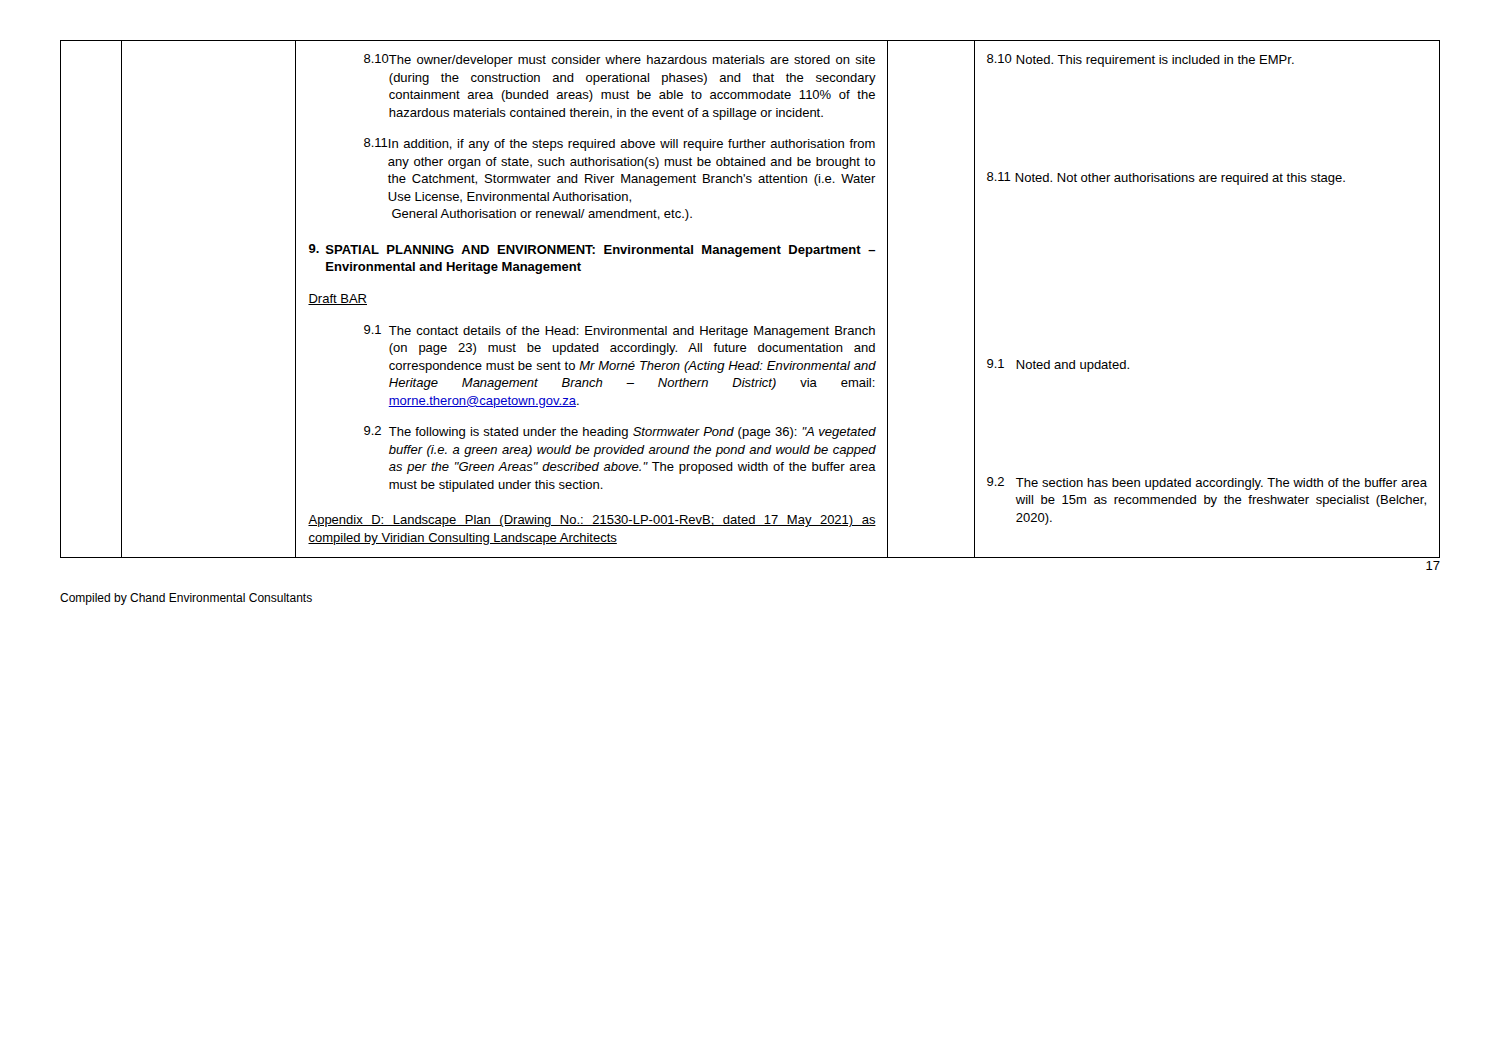| | | 8.10 The owner/developer must consider where hazardous materials are stored on site (during the construction and operational phases) and that the secondary containment area (bunded areas) must be able to accommodate 110% of the hazardous materials contained therein, in the event of a spillage or incident. 8.11 In addition, if any of the steps required above will require further authorisation from any other organ of state, such authorisation(s) must be obtained and be brought to the Catchment, Stormwater and River Management Branch's attention (i.e. Water Use License, Environmental Authorisation, General Authorisation or renewal/ amendment, etc.). 9. SPATIAL PLANNING AND ENVIRONMENT: Environmental Management Department – Environmental and Heritage Management Draft BAR 9.1 The contact details of the Head: Environmental and Heritage Management Branch (on page 23) must be updated accordingly. All future documentation and correspondence must be sent to Mr Morné Theron (Acting Head: Environmental and Heritage Management Branch – Northern District) via email: morne.theron@capetown.gov.za . 9.2 The following is stated under the heading Stormwater Pond (page 36): "A vegetated buffer (i.e. a green area) would be provided around the pond and would be capped as per the "Green Areas" described above." The proposed width of the buffer area must be stipulated under this section. Appendix D: Landscape Plan (Drawing No.: 21530-LP-001-RevB; dated 17 May 2021) as compiled by Viridian Consulting Landscape Architects | | 8.10 Noted. This requirement is included in the EMPr. 8.11 Noted. Not other authorisations are required at this stage. 9.1 Noted and updated. 9.2 The section has been updated accordingly. The width of the buffer area will be 15m as recommended by the freshwater specialist (Belcher, 2020). |
17
Compiled by Chand Environmental Consultants